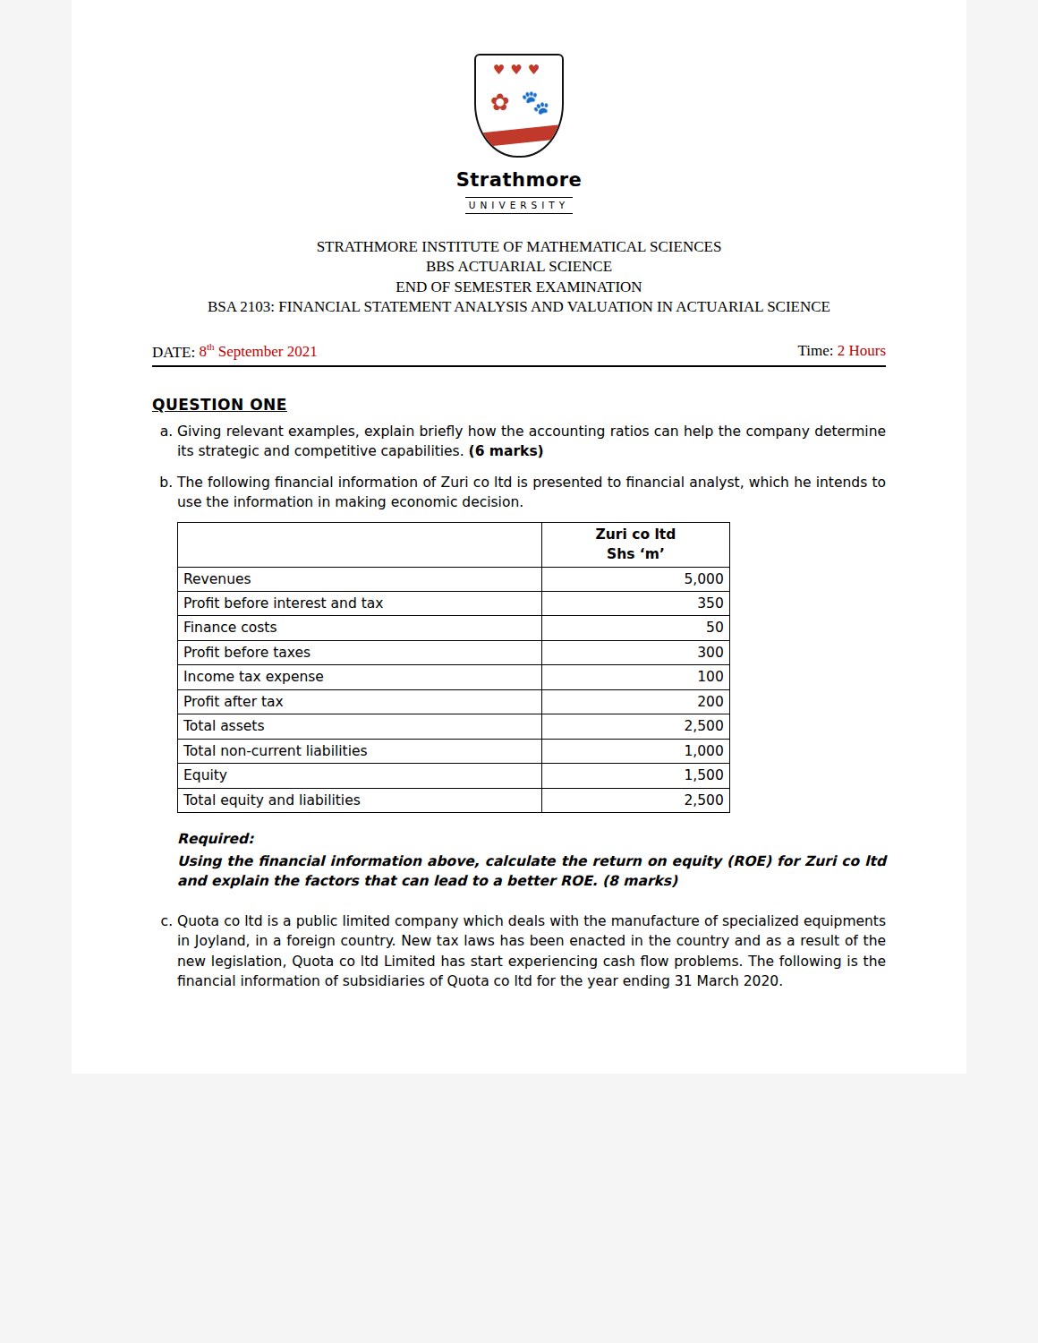♥♥♥
✿
🐾
Strathmore
UNIVERSITY
Strathmore Institute of Mathematical Sciences
BBS Actuarial Science
End of Semester Examination
BSA 2103: Financial Statement Analysis and Valuation in Actuarial Science
DATE: 8th September 2021 Time: 2 Hours
QUESTION ONE
Giving relevant examples, explain briefly how the accounting ratios can help the company determine its strategic and competitive capabilities. (6 marks)
The following financial information of Zuri co ltd is presented to financial analyst, which he intends to use the information in making economic decision.
| | Zuri co ltd Shs ‘m’ |
| --- | --- |
| Revenues | 5,000 |
| Profit before interest and tax | 350 |
| Finance costs | 50 |
| Profit before taxes | 300 |
| Income tax expense | 100 |
| Profit after tax | 200 |
| Total assets | 2,500 |
| Total non-current liabilities | 1,000 |
| Equity | 1,500 |
| Total equity and liabilities | 2,500 |
Required:
Using the financial information above, calculate the return on equity (ROE) for Zuri co ltd and explain the factors that can lead to a better ROE. (8 marks)
Quota co ltd is a public limited company which deals with the manufacture of specialized equipments in Joyland, in a foreign country. New tax laws has been enacted in the country and as a result of the new legislation, Quota co ltd Limited has start experiencing cash flow problems. The following is the financial information of subsidiaries of Quota co ltd for the year ending 31 March 2020.